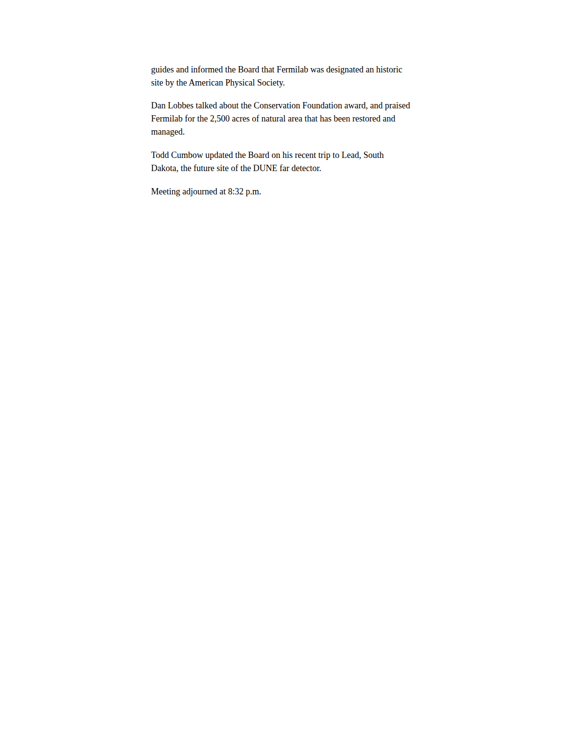guides and informed the Board that Fermilab was designated an historic site by the American Physical Society.
Dan Lobbes talked about the Conservation Foundation award, and praised Fermilab for the 2,500 acres of natural area that has been restored and managed.
Todd Cumbow updated the Board on his recent trip to Lead, South Dakota, the future site of the DUNE far detector.
Meeting adjourned at 8:32 p.m.